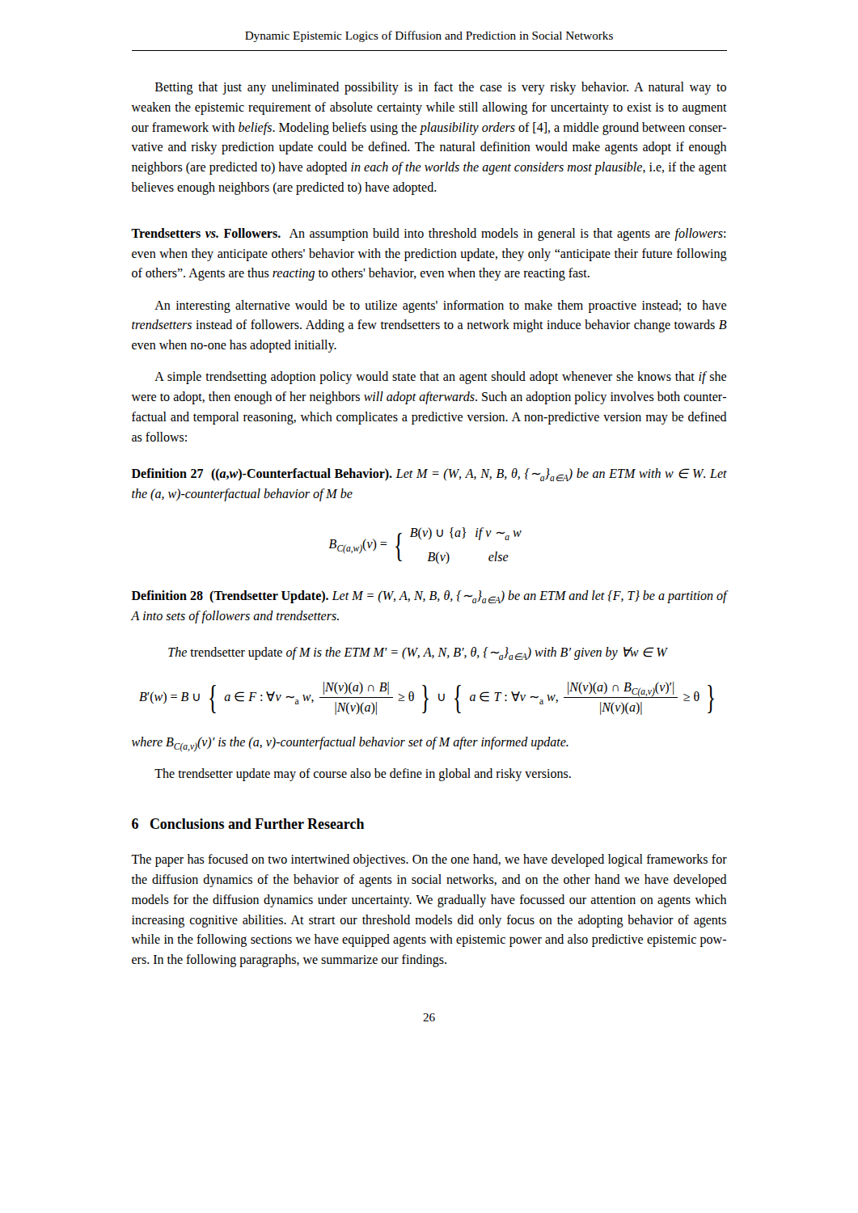Dynamic Epistemic Logics of Diffusion and Prediction in Social Networks
Betting that just any uneliminated possibility is in fact the case is very risky behavior. A natural way to weaken the epistemic requirement of absolute certainty while still allowing for uncertainty to exist is to augment our framework with beliefs. Modeling beliefs using the plausibility orders of [4], a middle ground between conservative and risky prediction update could be defined. The natural definition would make agents adopt if enough neighbors (are predicted to) have adopted in each of the worlds the agent considers most plausible, i.e, if the agent believes enough neighbors (are predicted to) have adopted.
Trendsetters vs. Followers. An assumption build into threshold models in general is that agents are followers: even when they anticipate others' behavior with the prediction update, they only “anticipate their future following of others”. Agents are thus reacting to others' behavior, even when they are reacting fast.
An interesting alternative would be to utilize agents' information to make them proactive instead; to have trendsetters instead of followers. Adding a few trendsetters to a network might induce behavior change towards B even when no-one has adopted initially.
A simple trendsetting adoption policy would state that an agent should adopt whenever she knows that if she were to adopt, then enough of her neighbors will adopt afterwards. Such an adoption policy involves both counterfactual and temporal reasoning, which complicates a predictive version. A non-predictive version may be defined as follows:
Definition 27 ((a,w)-Counterfactual Behavior). Let M = (W, A, N, B, θ, {∼a}a∈A) be an ETM with w ∈ W. Let the (a, w)-counterfactual behavior of M be
BC(a,w)(v) = {
| B ( v ) ∪ { a } | if v ∼ a w |
| B ( v ) | else |
Definition 28 (Trendsetter Update). Let M = (W, A, N, B, θ, {∼a}a∈A) be an ETM and let {F, T} be a partition of A into sets of followers and trendsetters.
The trendsetter update of M is the ETM M′ = (W, A, N, B′, θ, {∼a}a∈A) with B′ given by ∀w ∈ W
B′(w) = B ∪ { a ∈ F : ∀v ∼a w, |N(v)(a) ∩ B||N(v)(a)| ≥ θ } ∪ { a ∈ T : ∀v ∼a w, |N(v)(a) ∩ BC(a,v)(v)′||N(v)(a)| ≥ θ }
where BC(a,v)(v)′ is the (a, v)-counterfactual behavior set of M after informed update.
The trendsetter update may of course also be define in global and risky versions.
6 Conclusions and Further Research
The paper has focused on two intertwined objectives. On the one hand, we have developed logical frameworks for the diffusion dynamics of the behavior of agents in social networks, and on the other hand we have developed models for the diffusion dynamics under uncertainty. We gradually have focussed our attention on agents which increasing cognitive abilities. At strart our threshold models did only focus on the adopting behavior of agents while in the following sections we have equipped agents with epistemic power and also predictive epistemic powers. In the following paragraphs, we summarize our findings.
26